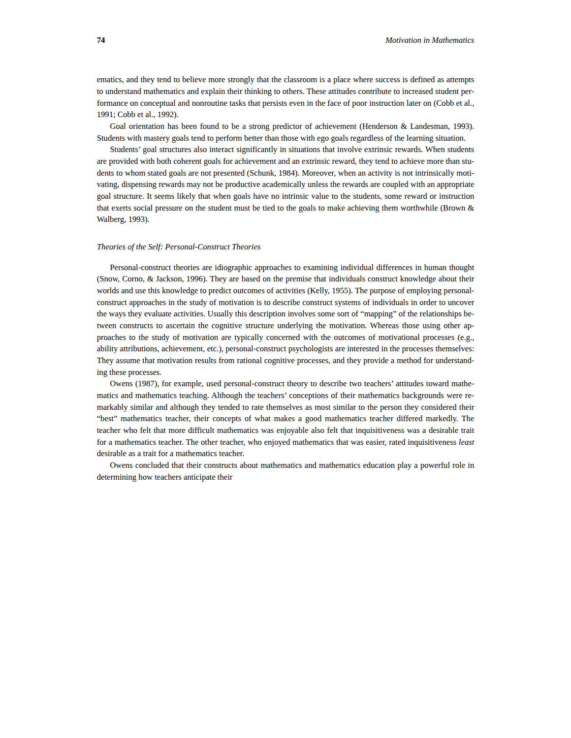74 Motivation in Mathematics
ematics, and they tend to believe more strongly that the classroom is a place where success is defined as attempts to understand mathematics and explain their thinking to others. These attitudes contribute to increased student performance on conceptual and nonroutine tasks that persists even in the face of poor instruction later on (Cobb et al., 1991; Cobb et al., 1992).
Goal orientation has been found to be a strong predictor of achievement (Henderson & Landesman, 1993). Students with mastery goals tend to perform better than those with ego goals regardless of the learning situation.
Students’ goal structures also interact significantly in situations that involve extrinsic rewards. When students are provided with both coherent goals for achievement and an extrinsic reward, they tend to achieve more than students to whom stated goals are not presented (Schunk, 1984). Moreover, when an activity is not intrinsically motivating, dispensing rewards may not be productive academically unless the rewards are coupled with an appropriate goal structure. It seems likely that when goals have no intrinsic value to the students, some reward or instruction that exerts social pressure on the student must be tied to the goals to make achieving them worthwhile (Brown & Walberg, 1993).
Theories of the Self: Personal-Construct Theories
Personal-construct theories are idiographic approaches to examining individual differences in human thought (Snow, Corno, & Jackson, 1996). They are based on the premise that individuals construct knowledge about their worlds and use this knowledge to predict outcomes of activities (Kelly, 1955). The purpose of employing personal-construct approaches in the study of motivation is to describe construct systems of individuals in order to uncover the ways they evaluate activities. Usually this description involves some sort of “mapping” of the relationships between constructs to ascertain the cognitive structure underlying the motivation. Whereas those using other approaches to the study of motivation are typically concerned with the outcomes of motivational processes (e.g., ability attributions, achievement, etc.), personal-construct psychologists are interested in the processes themselves: They assume that motivation results from rational cognitive processes, and they provide a method for understanding these processes.
Owens (1987), for example, used personal-construct theory to describe two teachers’ attitudes toward mathematics and mathematics teaching. Although the teachers’ conceptions of their mathematics backgrounds were remarkably similar and although they tended to rate themselves as most similar to the person they considered their “best” mathematics teacher, their concepts of what makes a good mathematics teacher differed markedly. The teacher who felt that more difficult mathematics was enjoyable also felt that inquisitiveness was a desirable trait for a mathematics teacher. The other teacher, who enjoyed mathematics that was easier, rated inquisitiveness least desirable as a trait for a mathematics teacher.
Owens concluded that their constructs about mathematics and mathematics education play a powerful role in determining how teachers anticipate their